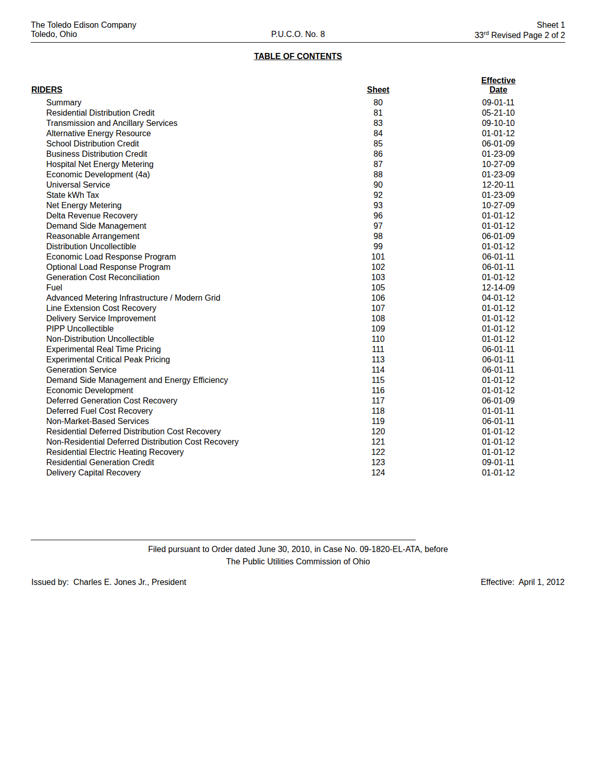| The Toledo Edison Company | | Sheet 1 |
| Toledo, Ohio | P.U.C.O. No. 8 | 33 rd Revised Page 2 of 2 |
TABLE OF CONTENTS
| RIDERS | Sheet | Effective Date |
| --- | --- | --- |
| Summary | 80 | 09-01-11 |
| Residential Distribution Credit | 81 | 05-21-10 |
| Transmission and Ancillary Services | 83 | 09-10-10 |
| Alternative Energy Resource | 84 | 01-01-12 |
| School Distribution Credit | 85 | 06-01-09 |
| Business Distribution Credit | 86 | 01-23-09 |
| Hospital Net Energy Metering | 87 | 10-27-09 |
| Economic Development (4a) | 88 | 01-23-09 |
| Universal Service | 90 | 12-20-11 |
| State kWh Tax | 92 | 01-23-09 |
| Net Energy Metering | 93 | 10-27-09 |
| Delta Revenue Recovery | 96 | 01-01-12 |
| Demand Side Management | 97 | 01-01-12 |
| Reasonable Arrangement | 98 | 06-01-09 |
| Distribution Uncollectible | 99 | 01-01-12 |
| Economic Load Response Program | 101 | 06-01-11 |
| Optional Load Response Program | 102 | 06-01-11 |
| Generation Cost Reconciliation | 103 | 01-01-12 |
| Fuel | 105 | 12-14-09 |
| Advanced Metering Infrastructure / Modern Grid | 106 | 04-01-12 |
| Line Extension Cost Recovery | 107 | 01-01-12 |
| Delivery Service Improvement | 108 | 01-01-12 |
| PIPP Uncollectible | 109 | 01-01-12 |
| Non-Distribution Uncollectible | 110 | 01-01-12 |
| Experimental Real Time Pricing | 111 | 06-01-11 |
| Experimental Critical Peak Pricing | 113 | 06-01-11 |
| Generation Service | 114 | 06-01-11 |
| Demand Side Management and Energy Efficiency | 115 | 01-01-12 |
| Economic Development | 116 | 01-01-12 |
| Deferred Generation Cost Recovery | 117 | 06-01-09 |
| Deferred Fuel Cost Recovery | 118 | 01-01-11 |
| Non-Market-Based Services | 119 | 06-01-11 |
| Residential Deferred Distribution Cost Recovery | 120 | 01-01-12 |
| Non-Residential Deferred Distribution Cost Recovery | 121 | 01-01-12 |
| Residential Electric Heating Recovery | 122 | 01-01-12 |
| Residential Generation Credit | 123 | 09-01-11 |
| Delivery Capital Recovery | 124 | 01-01-12 |
Filed pursuant to Order dated June 30, 2010, in Case No. 09-1820-EL-ATA, before
The Public Utilities Commission of Ohio
| Issued by: Charles E. Jones Jr., President | Effective: April 1, 2012 |